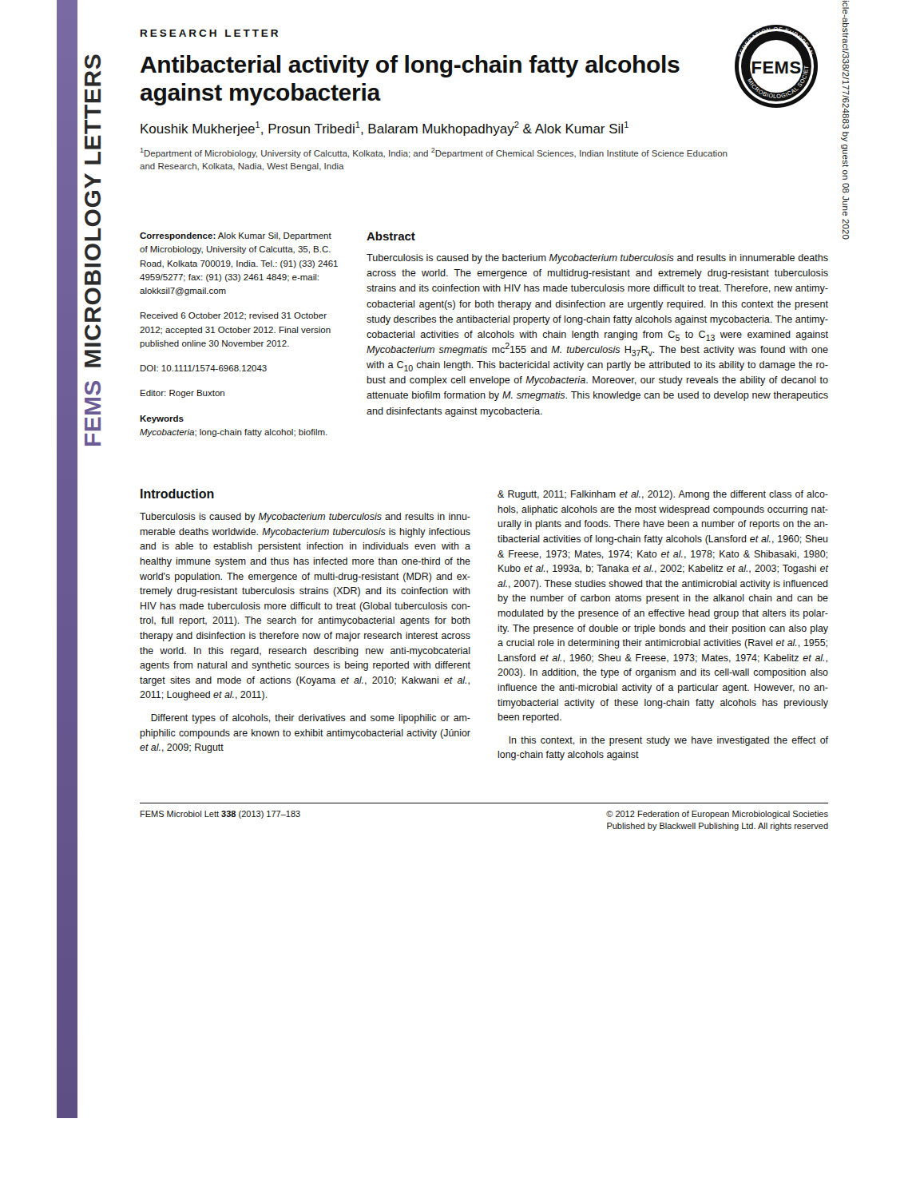FEMSMICROBIOLOGY LETTERS
Downloaded from https://academic.oup.com/femsle/article-abstract/338/2/177/624883 by guest on 08 June 2020
FEDERATION OF EUROPEAN MICROBIOLOGICAL SOCIETIES FEMS
RESEARCH LETTER
Antibacterial activity of long-chain fatty alcohols against mycobacteria
Koushik Mukherjee1, Prosun Tribedi1, Balaram Mukhopadhyay2 & Alok Kumar Sil1
1Department of Microbiology, University of Calcutta, Kolkata, India; and 2Department of Chemical Sciences, Indian Institute of Science Education and Research, Kolkata, Nadia, West Bengal, India
Correspondence: Alok Kumar Sil, Department of Microbiology, University of Calcutta, 35, B.C. Road, Kolkata 700019, India. Tel.: (91) (33) 2461 4959/5277; fax: (91) (33) 2461 4849; e-mail: alokksil7@gmail.com
Received 6 October 2012; revised 31 October 2012; accepted 31 October 2012. Final version published online 30 November 2012.
DOI: 10.1111/1574-6968.12043
Editor: Roger Buxton
Keywords
Mycobacteria; long-chain fatty alcohol; biofilm.
Abstract
Tuberculosis is caused by the bacterium Mycobacterium tuberculosis and results in innumerable deaths across the world. The emergence of multidrug-resistant and extremely drug-resistant tuberculosis strains and its coinfection with HIV has made tuberculosis more difficult to treat. Therefore, new antimycobacterial agent(s) for both therapy and disinfection are urgently required. In this context the present study describes the antibacterial property of long-chain fatty alcohols against mycobacteria. The antimycobacterial activities of alcohols with chain length ranging from C5 to C13 were examined against Mycobacterium smegmatis mc2155 and M. tuberculosis H37Rv. The best activity was found with one with a C10 chain length. This bactericidal activity can partly be attributed to its ability to damage the robust and complex cell envelope of Mycobacteria. Moreover, our study reveals the ability of decanol to attenuate biofilm formation by M. smegmatis. This knowledge can be used to develop new therapeutics and disinfectants against mycobacteria.
Introduction
Tuberculosis is caused by Mycobacterium tuberculosis and results in innumerable deaths worldwide. Mycobacterium tuberculosis is highly infectious and is able to establish persistent infection in individuals even with a healthy immune system and thus has infected more than one-third of the world's population. The emergence of multi-drug-resistant (MDR) and extremely drug-resistant tuberculosis strains (XDR) and its coinfection with HIV has made tuberculosis more difficult to treat (Global tuberculosis control, full report, 2011). The search for antimycobacterial agents for both therapy and disinfection is therefore now of major research interest across the world. In this regard, research describing new anti-mycobcaterial agents from natural and synthetic sources is being reported with different target sites and mode of actions (Koyama et al., 2010; Kakwani et al., 2011; Lougheed et al., 2011).
Different types of alcohols, their derivatives and some lipophilic or amphiphilic compounds are known to exhibit antimycobacterial activity (Júnior et al., 2009; Rugutt
& Rugutt, 2011; Falkinham et al., 2012). Among the different class of alcohols, aliphatic alcohols are the most widespread compounds occurring naturally in plants and foods. There have been a number of reports on the antibacterial activities of long-chain fatty alcohols (Lansford et al., 1960; Sheu & Freese, 1973; Mates, 1974; Kato et al., 1978; Kato & Shibasaki, 1980; Kubo et al., 1993a, b; Tanaka et al., 2002; Kabelitz et al., 2003; Togashi et al., 2007). These studies showed that the antimicrobial activity is influenced by the number of carbon atoms present in the alkanol chain and can be modulated by the presence of an effective head group that alters its polarity. The presence of double or triple bonds and their position can also play a crucial role in determining their antimicrobial activities (Ravel et al., 1955; Lansford et al., 1960; Sheu & Freese, 1973; Mates, 1974; Kabelitz et al., 2003). In addition, the type of organism and its cell-wall composition also influence the anti-microbial activity of a particular agent. However, no antimyobacterial activity of these long-chain fatty alcohols has previously been reported.
In this context, in the present study we have investigated the effect of long-chain fatty alcohols against
FEMS Microbiol Lett 338 (2013) 177–183
© 2012 Federation of European Microbiological Societies
Published by Blackwell Publishing Ltd. All rights reserved